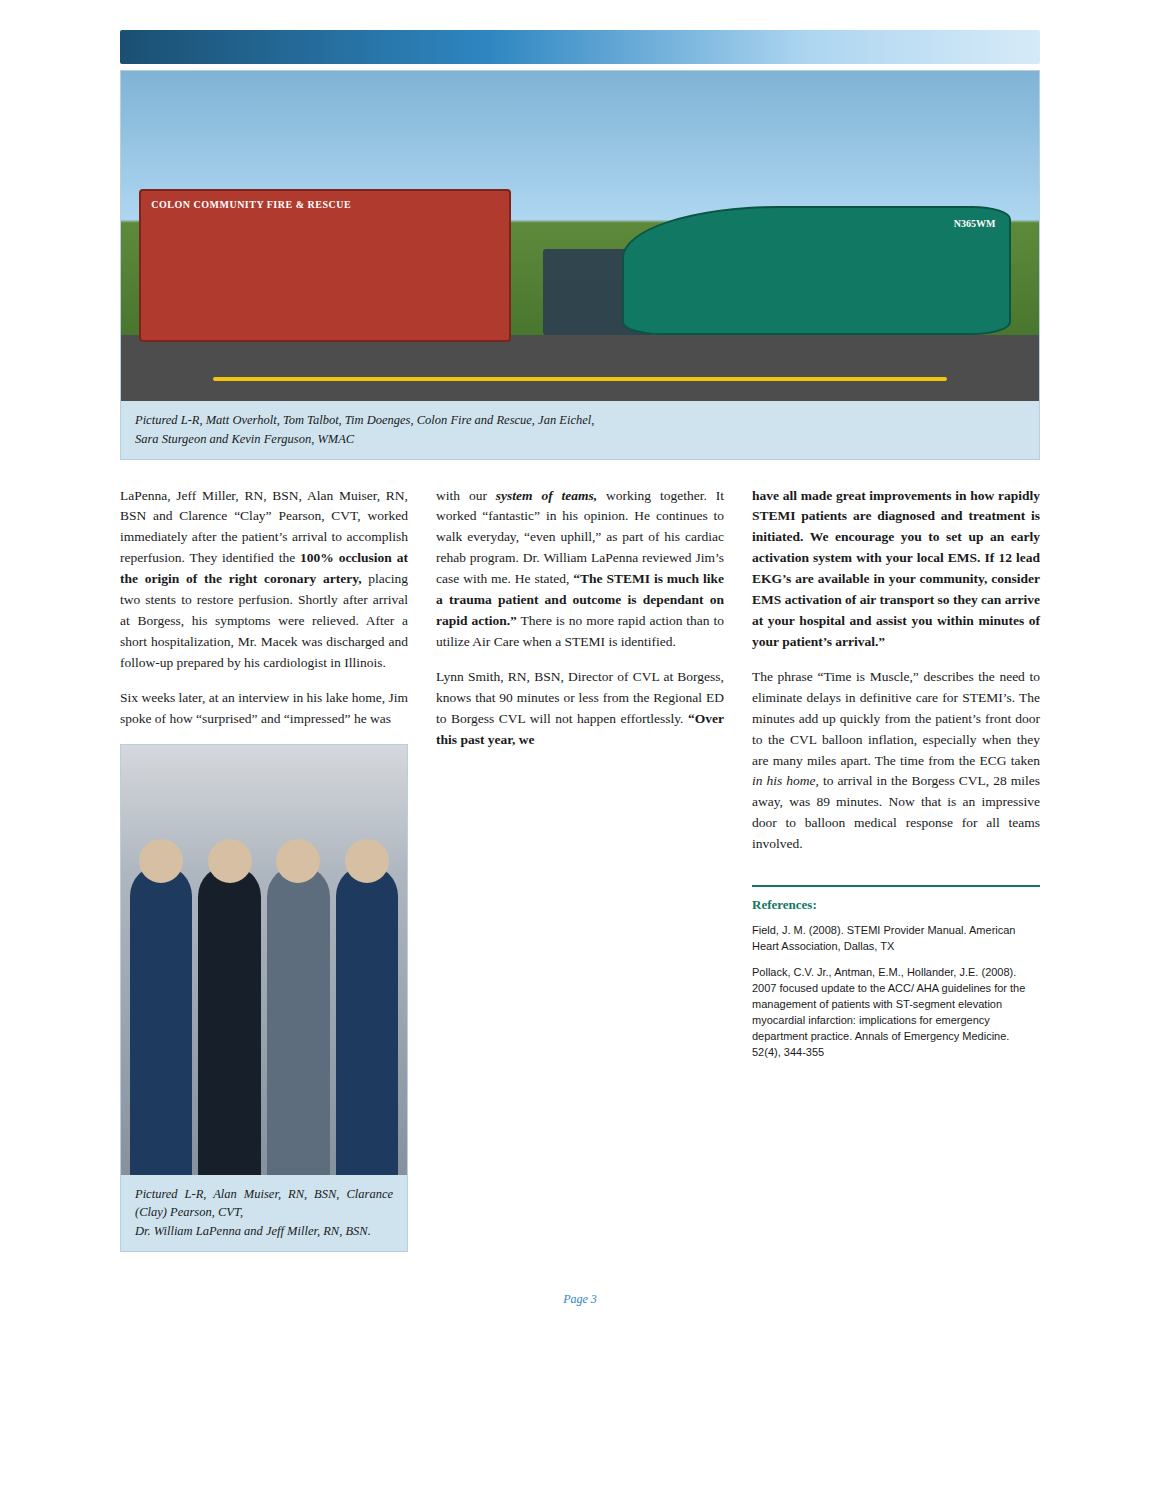COLON COMMUNITY FIRE & RESCUE
N365WM
Pictured L-R, Matt Overholt, Tom Talbot, Tim Doenges, Colon Fire and Rescue, Jan Eichel,
Sara Sturgeon and Kevin Ferguson, WMAC
LaPenna, Jeff Miller, RN, BSN, Alan Muiser, RN, BSN and Clarence “Clay” Pearson, CVT, worked immediately after the patient’s arrival to accomplish reperfusion. They identified the 100% occlusion at the origin of the right coronary artery, placing two stents to restore perfusion. Shortly after arrival at Borgess, his symptoms were relieved. After a short hospitalization, Mr. Macek was discharged and follow-up prepared by his cardiologist in Illinois.
Six weeks later, at an interview in his lake home, Jim spoke of how “surprised” and “impressed” he was
Pictured L-R, Alan Muiser, RN, BSN, Clarance (Clay) Pearson, CVT,
Dr. William LaPenna and Jeff Miller, RN, BSN.
with our system of teams, working together. It worked “fantastic” in his opinion. He continues to walk everyday, “even uphill,” as part of his cardiac rehab program. Dr. William LaPenna reviewed Jim’s case with me. He stated, “The STEMI is much like a trauma patient and outcome is dependant on rapid action.” There is no more rapid action than to utilize Air Care when a STEMI is identified.
Lynn Smith, RN, BSN, Director of CVL at Borgess, knows that 90 minutes or less from the Regional ED to Borgess CVL will not happen effortlessly. “Over this past year, we
have all made great improvements in how rapidly STEMI patients are diagnosed and treatment is initiated. We encourage you to set up an early activation system with your local EMS. If 12 lead EKG’s are available in your community, consider EMS activation of air transport so they can arrive at your hospital and assist you within minutes of your patient’s arrival.”
The phrase “Time is Muscle,” describes the need to eliminate delays in definitive care for STEMI’s. The minutes add up quickly from the patient’s front door to the CVL balloon inflation, especially when they are many miles apart. The time from the ECG taken in his home, to arrival in the Borgess CVL, 28 miles away, was 89 minutes. Now that is an impressive door to balloon medical response for all teams involved.
References:
Field, J. M. (2008). STEMI Provider Manual. American Heart Association, Dallas, TX
Pollack, C.V. Jr., Antman, E.M., Hollander, J.E. (2008). 2007 focused update to the ACC/ AHA guidelines for the management of patients with ST-segment elevation myocardial infarction: implications for emergency department practice. Annals of Emergency Medicine. 52(4), 344-355
Page 3